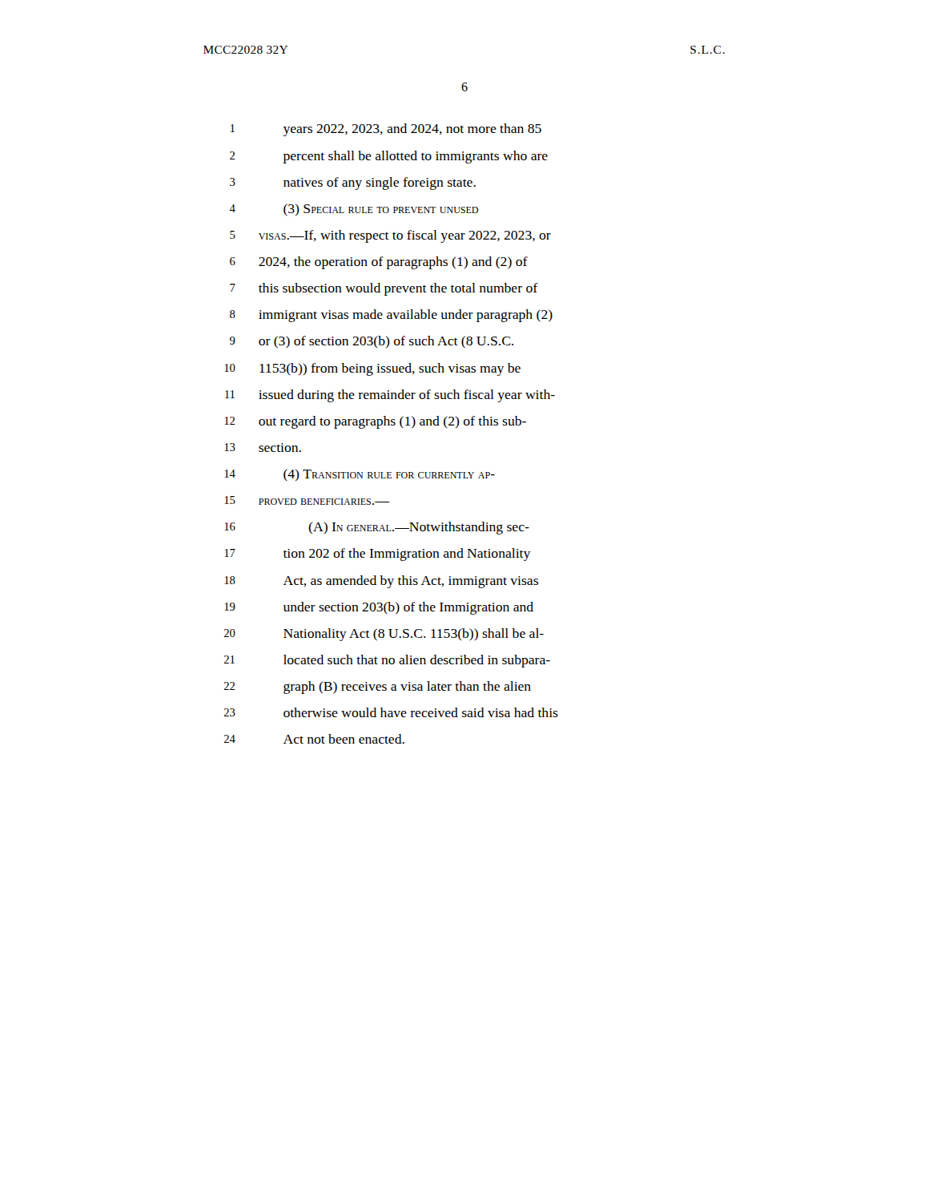MCC22028 32Y S.L.C.
6
| 1 | years 2022, 2023, and 2024, not more than 85 |
| 2 | percent shall be allotted to immigrants who are |
| 3 | natives of any single foreign state. |
| 4 | (3) Special rule to prevent unused |
| 5 | visas .—If, with respect to fiscal year 2022, 2023, or |
| 6 | 2024, the operation of paragraphs (1) and (2) of |
| 7 | this subsection would prevent the total number of |
| 8 | immigrant visas made available under paragraph (2) |
| 9 | or (3) of section 203(b) of such Act (8 U.S.C. |
| 10 | 1153(b)) from being issued, such visas may be |
| 11 | issued during the remainder of such fiscal year with- |
| 12 | out regard to paragraphs (1) and (2) of this sub- |
| 13 | section. |
| 14 | (4) Transition rule for currently ap- |
| 15 | proved beneficiaries .— |
| 16 | (A) In general .—Notwithstanding sec- |
| 17 | tion 202 of the Immigration and Nationality |
| 18 | Act, as amended by this Act, immigrant visas |
| 19 | under section 203(b) of the Immigration and |
| 20 | Nationality Act (8 U.S.C. 1153(b)) shall be al- |
| 21 | located such that no alien described in subpara- |
| 22 | graph (B) receives a visa later than the alien |
| 23 | otherwise would have received said visa had this |
| 24 | Act not been enacted. |